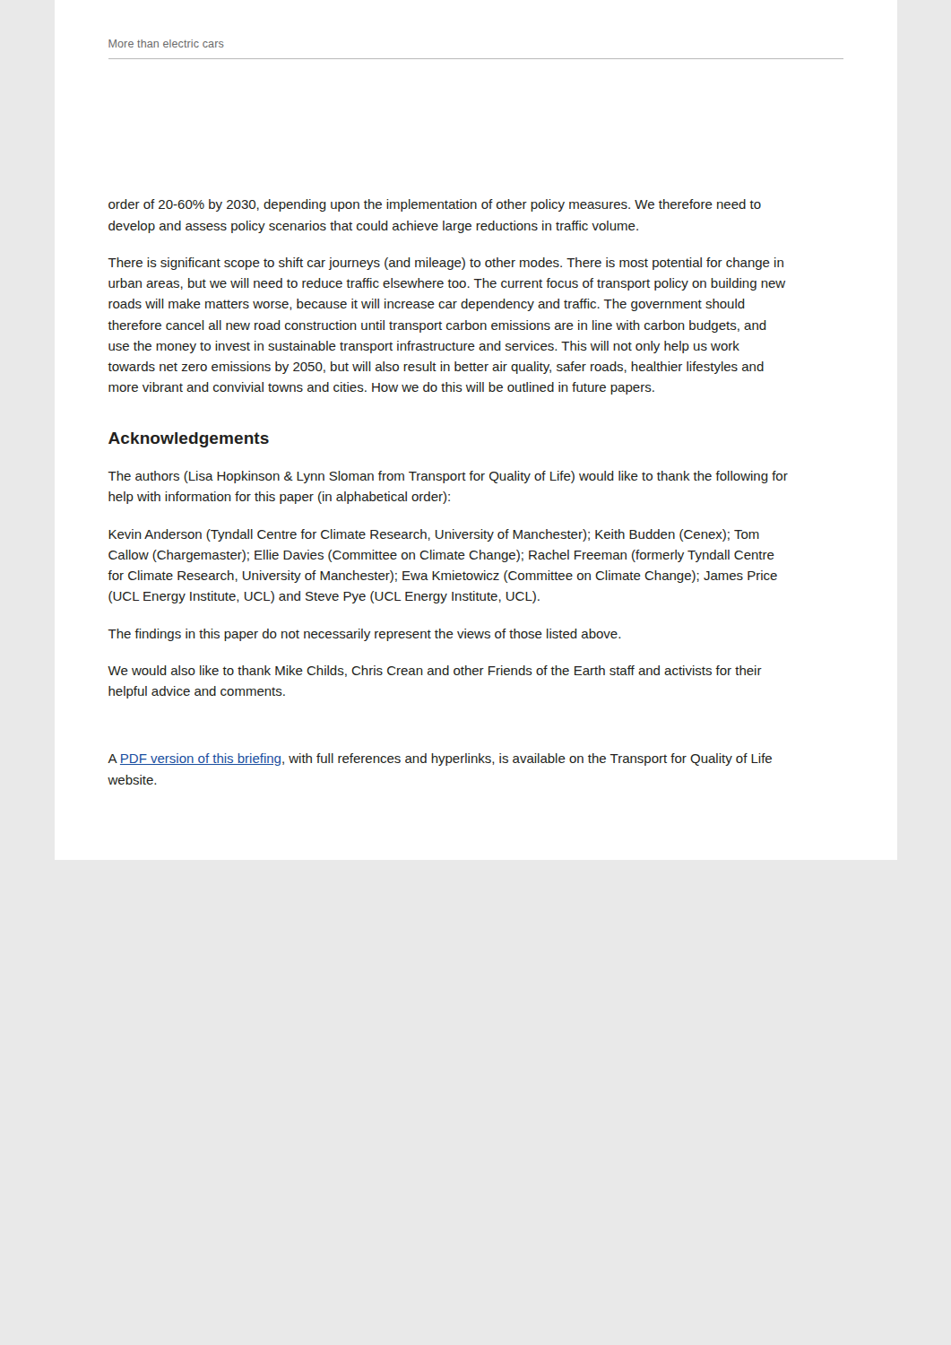More than electric cars
order of 20-60% by 2030, depending upon the implementation of other policy measures. We therefore need to develop and assess policy scenarios that could achieve large reductions in traffic volume.
There is significant scope to shift car journeys (and mileage) to other modes. There is most potential for change in urban areas, but we will need to reduce traffic elsewhere too. The current focus of transport policy on building new roads will make matters worse, because it will increase car dependency and traffic. The government should therefore cancel all new road construction until transport carbon emissions are in line with carbon budgets, and use the money to invest in sustainable transport infrastructure and services. This will not only help us work towards net zero emissions by 2050, but will also result in better air quality, safer roads, healthier lifestyles and more vibrant and convivial towns and cities. How we do this will be outlined in future papers.
Acknowledgements
The authors (Lisa Hopkinson & Lynn Sloman from Transport for Quality of Life) would like to thank the following for help with information for this paper (in alphabetical order):
Kevin Anderson (Tyndall Centre for Climate Research, University of Manchester); Keith Budden (Cenex); Tom Callow (Chargemaster); Ellie Davies (Committee on Climate Change); Rachel Freeman (formerly Tyndall Centre for Climate Research, University of Manchester); Ewa Kmietowicz (Committee on Climate Change); James Price (UCL Energy Institute, UCL) and Steve Pye (UCL Energy Institute, UCL).
The findings in this paper do not necessarily represent the views of those listed above.
We would also like to thank Mike Childs, Chris Crean and other Friends of the Earth staff and activists for their helpful advice and comments.
A PDF version of this briefing, with full references and hyperlinks, is available on the Transport for Quality of Life website.